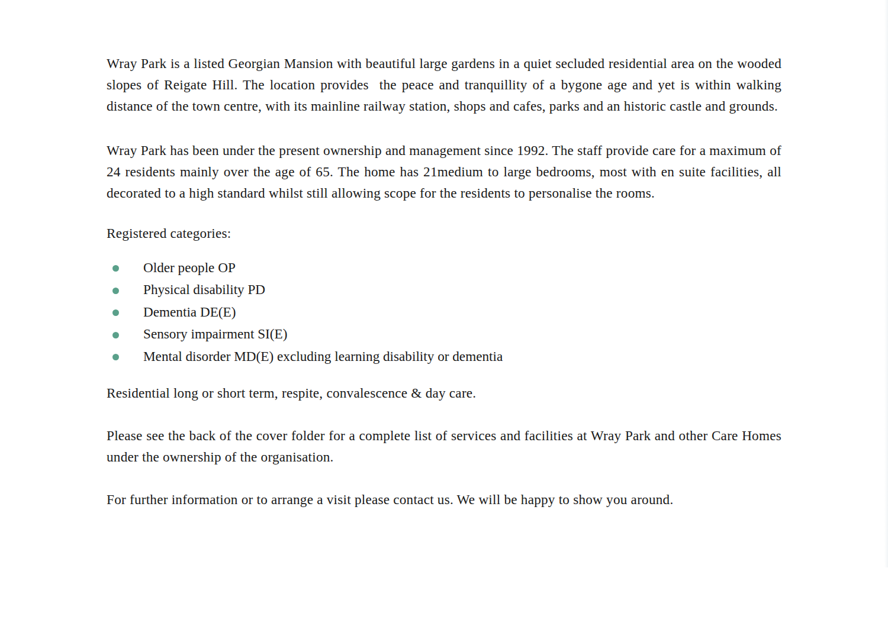Wray Park is a listed Georgian Mansion with beautiful large gardens in a quiet secluded residential area on the wooded slopes of Reigate Hill. The location provides the peace and tranquillity of a bygone age and yet is within walking distance of the town centre, with its mainline railway station, shops and cafes, parks and an historic castle and grounds.
Wray Park has been under the present ownership and management since 1992. The staff provide care for a maximum of 24 residents mainly over the age of 65. The home has 21medium to large bedrooms, most with en suite facilities, all decorated to a high standard whilst still allowing scope for the residents to personalise the rooms.
Registered categories:
Older people OP
Physical disability PD
Dementia DE(E)
Sensory impairment SI(E)
Mental disorder MD(E) excluding learning disability or dementia
Residential long or short term, respite, convalescence & day care.
Please see the back of the cover folder for a complete list of services and facilities at Wray Park and other Care Homes under the ownership of the organisation.
For further information or to arrange a visit please contact us. We will be happy to show you around.